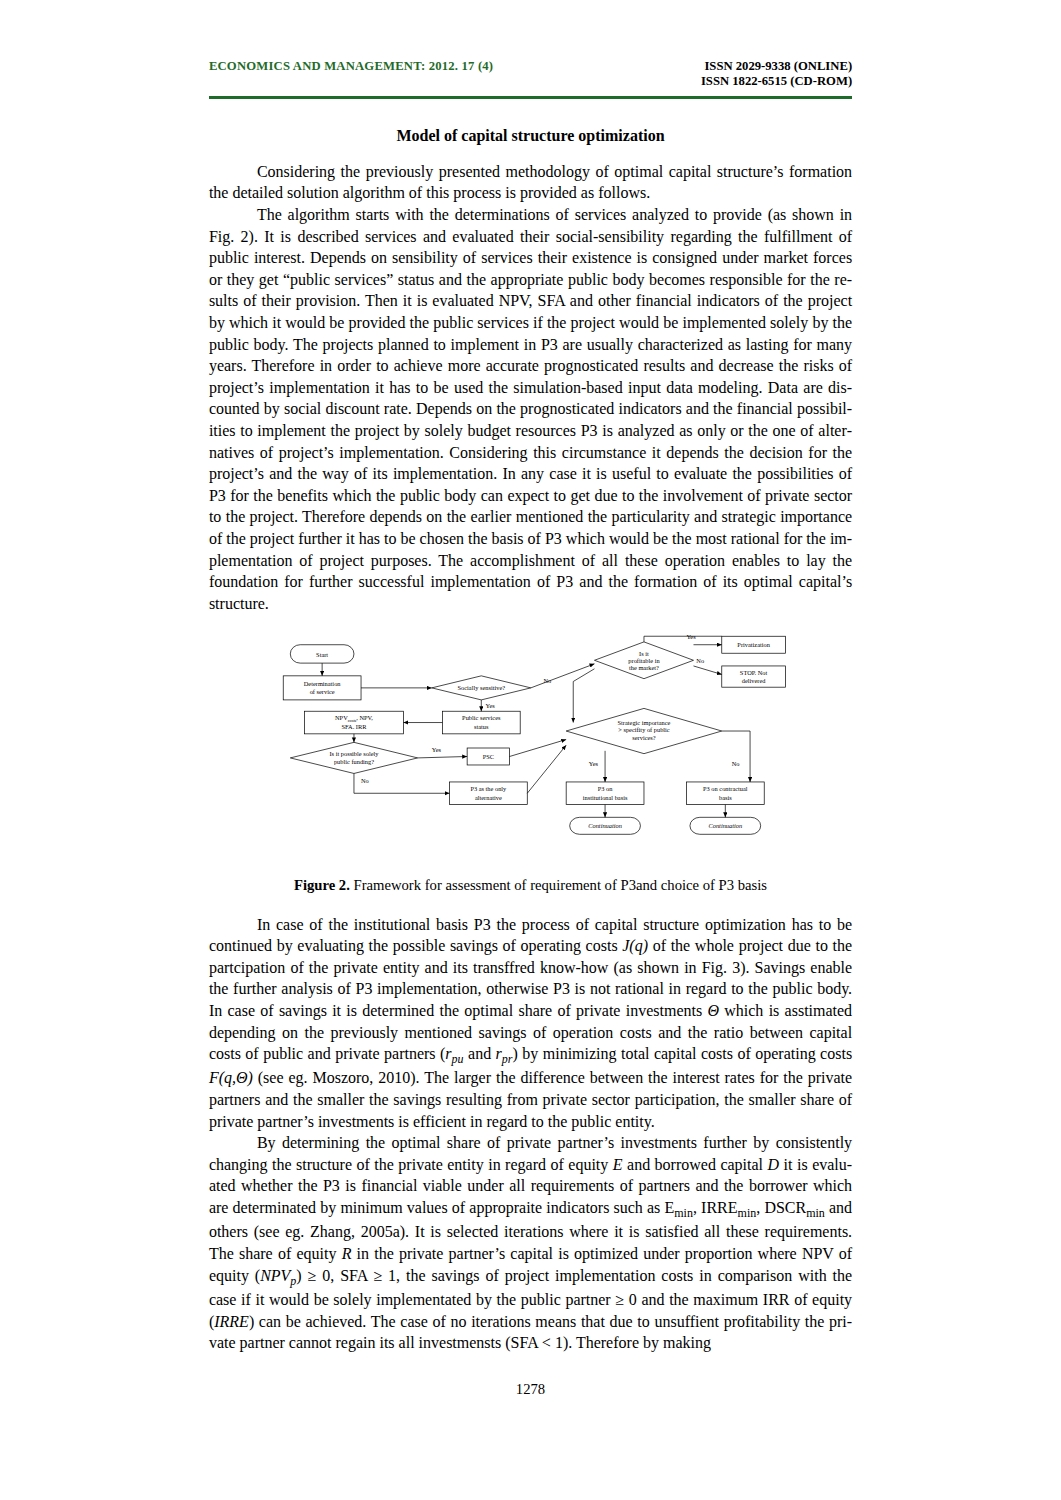ECONOMICS AND MANAGEMENT: 2012. 17 (4)
ISSN 2029-9338 (ONLINE) ISSN 1822-6515 (CD-ROM)
Model of capital structure optimization
Considering the previously presented methodology of optimal capital structure’s formation the detailed solution algorithm of this process is provided as follows.
The algorithm starts with the determinations of services analyzed to provide (as shown in Fig. 2). It is described services and evaluated their social-sensibility regarding the fulfillment of public interest. Depends on sensibility of services their existence is consigned under market forces or they get “public services” status and the appropriate public body becomes responsible for the results of their provision. Then it is evaluated NPV, SFA and other financial indicators of the project by which it would be provided the public services if the project would be implemented solely by the public body. The projects planned to implement in P3 are usually characterized as lasting for many years. Therefore in order to achieve more accurate prognosticated results and decrease the risks of project’s implementation it has to be used the simulation-based input data modeling. Data are discounted by social discount rate. Depends on the prognosticated indicators and the financial possibilities to implement the project by solely budget resources P3 is analyzed as only or the one of alternatives of project’s implementation. Considering this circumstance it depends the decision for the project’s and the way of its implementation. In any case it is useful to evaluate the possibilities of P3 for the benefits which the public body can expect to get due to the involvement of private sector to the project. Therefore depends on the earlier mentioned the particularity and strategic importance of the project further it has to be chosen the basis of P3 which would be the most rational for the implementation of project purposes. The accomplishment of all these operation enables to lay the foundation for further successful implementation of P3 and the formation of its optimal capital’s structure.
Start Determination of service Socially sensitive? Is it profitable in the market? Privatization STOP. Not delivered Public services status NPVcosts, NPV, SFA. IRR Is it possible solely public funding? PSC P3 as the only alternative Strategic importance > specifity of public services? P3 on institutional basis P3 on contractual basis Continuation Continuation No Yes Yes No Yes No Yes No
Figure 2. Framework for assessment of requirement of P3and choice of P3 basis
In case of the institutional basis P3 the process of capital structure optimization has to be continued by evaluating the possible savings of operating costs J(q) of the whole project due to the partcipation of the private entity and its transffred know-how (as shown in Fig. 3). Savings enable the further analysis of P3 implementation, otherwise P3 is not rational in regard to the public body. In case of savings it is determined the optimal share of private investments Θ which is asstimated depending on the previously mentioned savings of operation costs and the ratio between capital costs of public and private partners (rpu and rpr) by minimizing total capital costs of operating costs F(q,Θ) (see eg. Moszoro, 2010). The larger the difference between the interest rates for the private partners and the smaller the savings resulting from private sector participation, the smaller share of private partner’s investments is efficient in regard to the public entity.
By determining the optimal share of private partner’s investments further by consistently changing the structure of the private entity in regard of equity E and borrowed capital D it is evaluated whether the P3 is financial viable under all requirements of partners and the borrower which are determinated by minimum values of appropraite indicators such as Emin, IRREmin, DSCRmin and others (see eg. Zhang, 2005a). It is selected iterations where it is satisfied all these requirements. The share of equity R in the private partner’s capital is optimized under proportion where NPV of equity (NPVp) ≥ 0, SFA ≥ 1, the savings of project implementation costs in comparison with the case if it would be solely implementated by the public partner ≥ 0 and the maximum IRR of equity (IRRE) can be achieved. The case of no iterations means that due to unsuffient profitability the private partner cannot regain its all investmensts (SFA < 1). Therefore by making
1278